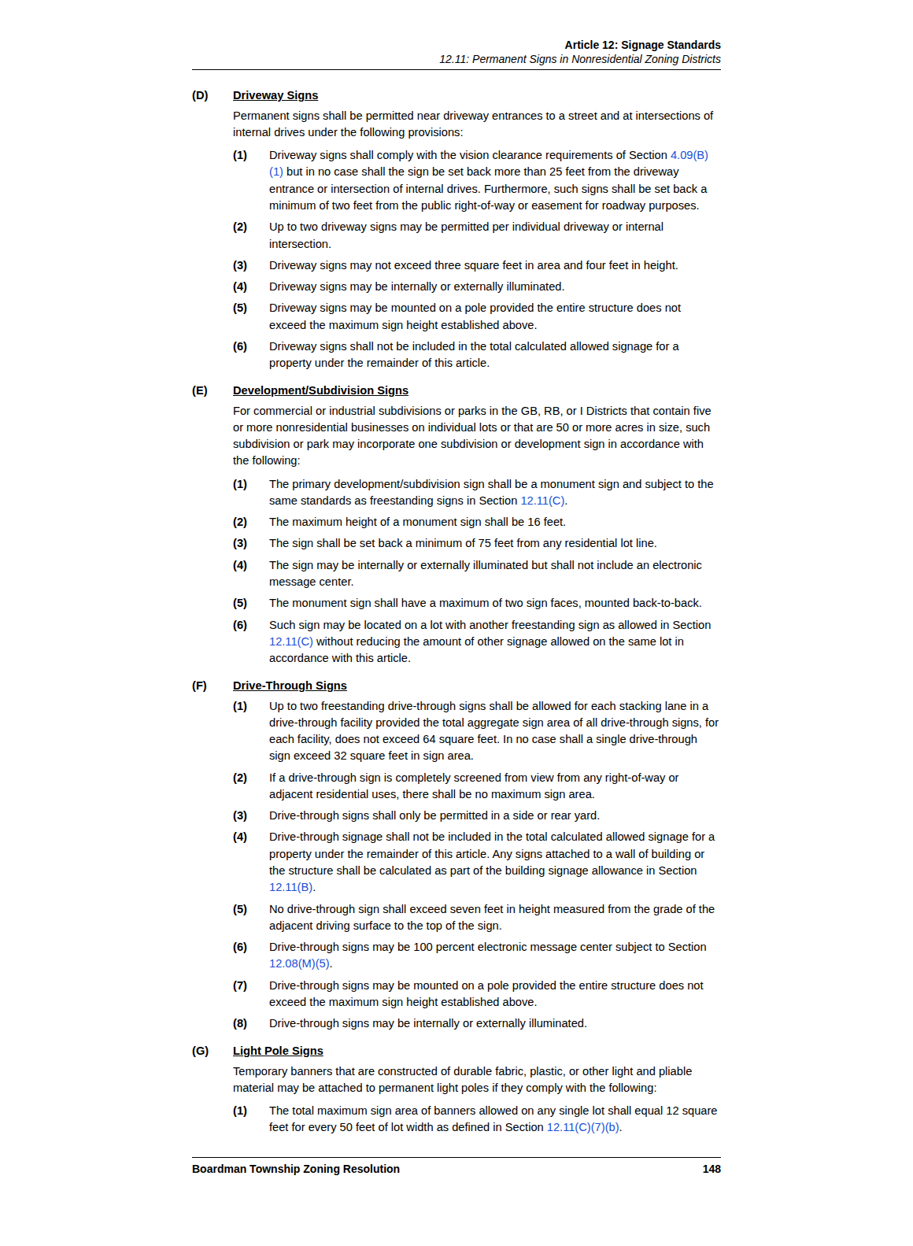Article 12: Signage Standards
12.11: Permanent Signs in Nonresidential Zoning Districts
(D) Driveway Signs
Permanent signs shall be permitted near driveway entrances to a street and at intersections of internal drives under the following provisions:
(1) Driveway signs shall comply with the vision clearance requirements of Section 4.09(B)(1) but in no case shall the sign be set back more than 25 feet from the driveway entrance or intersection of internal drives. Furthermore, such signs shall be set back a minimum of two feet from the public right-of-way or easement for roadway purposes.
(2) Up to two driveway signs may be permitted per individual driveway or internal intersection.
(3) Driveway signs may not exceed three square feet in area and four feet in height.
(4) Driveway signs may be internally or externally illuminated.
(5) Driveway signs may be mounted on a pole provided the entire structure does not exceed the maximum sign height established above.
(6) Driveway signs shall not be included in the total calculated allowed signage for a property under the remainder of this article.
(E) Development/Subdivision Signs
For commercial or industrial subdivisions or parks in the GB, RB, or I Districts that contain five or more nonresidential businesses on individual lots or that are 50 or more acres in size, such subdivision or park may incorporate one subdivision or development sign in accordance with the following:
(1) The primary development/subdivision sign shall be a monument sign and subject to the same standards as freestanding signs in Section 12.11(C).
(2) The maximum height of a monument sign shall be 16 feet.
(3) The sign shall be set back a minimum of 75 feet from any residential lot line.
(4) The sign may be internally or externally illuminated but shall not include an electronic message center.
(5) The monument sign shall have a maximum of two sign faces, mounted back-to-back.
(6) Such sign may be located on a lot with another freestanding sign as allowed in Section 12.11(C) without reducing the amount of other signage allowed on the same lot in accordance with this article.
(F) Drive-Through Signs
(1) Up to two freestanding drive-through signs shall be allowed for each stacking lane in a drive-through facility provided the total aggregate sign area of all drive-through signs, for each facility, does not exceed 64 square feet. In no case shall a single drive-through sign exceed 32 square feet in sign area.
(2) If a drive-through sign is completely screened from view from any right-of-way or adjacent residential uses, there shall be no maximum sign area.
(3) Drive-through signs shall only be permitted in a side or rear yard.
(4) Drive-through signage shall not be included in the total calculated allowed signage for a property under the remainder of this article. Any signs attached to a wall of building or the structure shall be calculated as part of the building signage allowance in Section 12.11(B).
(5) No drive-through sign shall exceed seven feet in height measured from the grade of the adjacent driving surface to the top of the sign.
(6) Drive-through signs may be 100 percent electronic message center subject to Section 12.08(M)(5).
(7) Drive-through signs may be mounted on a pole provided the entire structure does not exceed the maximum sign height established above.
(8) Drive-through signs may be internally or externally illuminated.
(G) Light Pole Signs
Temporary banners that are constructed of durable fabric, plastic, or other light and pliable material may be attached to permanent light poles if they comply with the following:
(1) The total maximum sign area of banners allowed on any single lot shall equal 12 square feet for every 50 feet of lot width as defined in Section 12.11(C)(7)(b).
Boardman Township Zoning Resolution 148